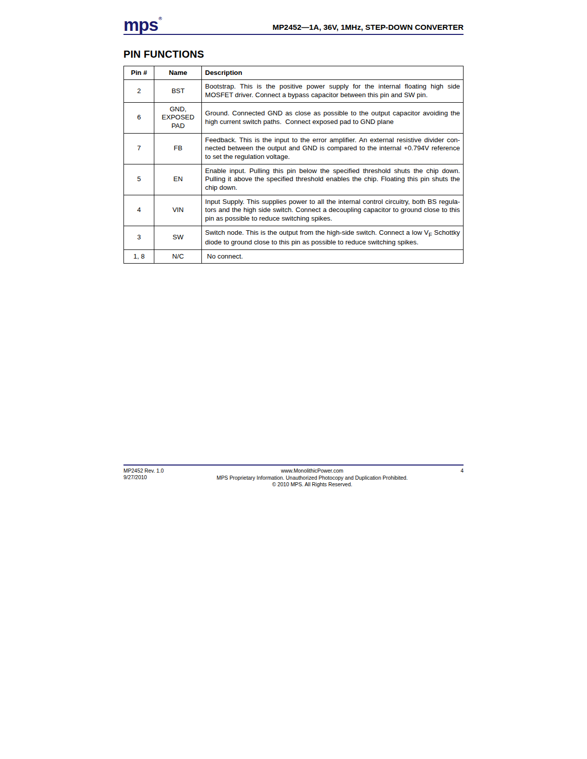mps®
MP2452—1A, 36V, 1MHz, STEP-DOWN CONVERTER
PIN FUNCTIONS
| Pin # | Name | Description |
| --- | --- | --- |
| 2 | BST | Bootstrap. This is the positive power supply for the internal floating high side MOSFET driver. Connect a bypass capacitor between this pin and SW pin. |
| 6 | GND, EXPOSED PAD | Ground. Connected GND as close as possible to the output capacitor avoiding the high current switch paths. Connect exposed pad to GND plane |
| 7 | FB | Feedback. This is the input to the error amplifier. An external resistive divider connected between the output and GND is compared to the internal +0.794V reference to set the regulation voltage. |
| 5 | EN | Enable input. Pulling this pin below the specified threshold shuts the chip down. Pulling it above the specified threshold enables the chip. Floating this pin shuts the chip down. |
| 4 | VIN | Input Supply. This supplies power to all the internal control circuitry, both BS regulators and the high side switch. Connect a decoupling capacitor to ground close to this pin as possible to reduce switching spikes. |
| 3 | SW | Switch node. This is the output from the high-side switch. Connect a low V F Schottky diode to ground close to this pin as possible to reduce switching spikes. |
| 1, 8 | N/C | No connect. |
MP2452 Rev. 1.0
9/27/2010
www.MonolithicPower.com
MPS Proprietary Information. Unauthorized Photocopy and Duplication Prohibited.
© 2010 MPS. All Rights Reserved.
4